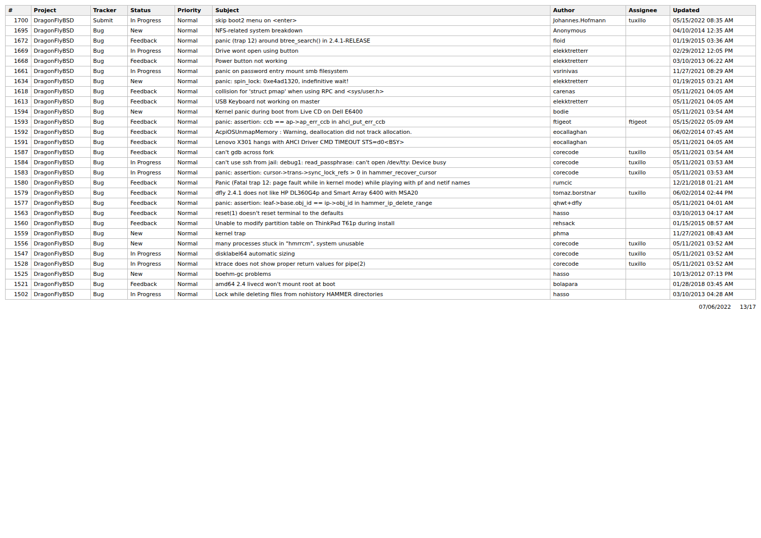| # | Project | Tracker | Status | Priority | Subject | Author | Assignee | Updated |
| --- | --- | --- | --- | --- | --- | --- | --- | --- |
| 1700 | DragonFlyBSD | Submit | In Progress | Normal | skip boot2 menu on <enter> | Johannes.Hofmann | tuxillo | 05/15/2022 08:35 AM |
| 1695 | DragonFlyBSD | Bug | New | Normal | NFS-related system breakdown | Anonymous | | 04/10/2014 12:35 AM |
| 1672 | DragonFlyBSD | Bug | Feedback | Normal | panic (trap 12) around btree_search() in 2.4.1-RELEASE | floid | | 01/19/2015 03:36 AM |
| 1669 | DragonFlyBSD | Bug | In Progress | Normal | Drive wont open using button | elekktretterr | | 02/29/2012 12:05 PM |
| 1668 | DragonFlyBSD | Bug | Feedback | Normal | Power button not working | elekktretterr | | 03/10/2013 06:22 AM |
| 1661 | DragonFlyBSD | Bug | In Progress | Normal | panic on password entry mount smb filesystem | vsrinivas | | 11/27/2021 08:29 AM |
| 1634 | DragonFlyBSD | Bug | New | Normal | panic: spin_lock: 0xe4ad1320, indefinitive wait! | elekktretterr | | 01/19/2015 03:21 AM |
| 1618 | DragonFlyBSD | Bug | Feedback | Normal | collision for 'struct pmap' when using RPC and <sys/user.h> | carenas | | 05/11/2021 04:05 AM |
| 1613 | DragonFlyBSD | Bug | Feedback | Normal | USB Keyboard not working on master | elekktretterr | | 05/11/2021 04:05 AM |
| 1594 | DragonFlyBSD | Bug | New | Normal | Kernel panic during boot from Live CD on Dell E6400 | bodie | | 05/11/2021 03:54 AM |
| 1593 | DragonFlyBSD | Bug | Feedback | Normal | panic: assertion: ccb == ap->ap_err_ccb in ahci_put_err_ccb | ftigeot | ftigeot | 05/15/2022 05:09 AM |
| 1592 | DragonFlyBSD | Bug | Feedback | Normal | AcpiOSUnmapMemory : Warning, deallocation did not track allocation. | eocallaghan | | 06/02/2014 07:45 AM |
| 1591 | DragonFlyBSD | Bug | Feedback | Normal | Lenovo X301 hangs with AHCI Driver CMD TIMEOUT STS=d0<BSY> | eocallaghan | | 05/11/2021 04:05 AM |
| 1587 | DragonFlyBSD | Bug | Feedback | Normal | can't gdb across fork | corecode | tuxillo | 05/11/2021 03:54 AM |
| 1584 | DragonFlyBSD | Bug | In Progress | Normal | can't use ssh from jail: debug1: read_passphrase: can't open /dev/tty: Device busy | corecode | tuxillo | 05/11/2021 03:53 AM |
| 1583 | DragonFlyBSD | Bug | In Progress | Normal | panic: assertion: cursor->trans->sync_lock_refs > 0 in hammer_recover_cursor | corecode | tuxillo | 05/11/2021 03:53 AM |
| 1580 | DragonFlyBSD | Bug | Feedback | Normal | Panic (Fatal trap 12: page fault while in kernel mode) while playing with pf and netif names | rumcic | | 12/21/2018 01:21 AM |
| 1579 | DragonFlyBSD | Bug | Feedback | Normal | dfly 2.4.1 does not like HP DL360G4p and Smart Array 6400 with MSA20 | tomaz.borstnar | tuxillo | 06/02/2014 02:44 PM |
| 1577 | DragonFlyBSD | Bug | Feedback | Normal | panic: assertion: leaf->base.obj_id == ip->obj_id in hammer_ip_delete_range | qhwt+dfly | | 05/11/2021 04:01 AM |
| 1563 | DragonFlyBSD | Bug | Feedback | Normal | reset(1) doesn't reset terminal to the defaults | hasso | | 03/10/2013 04:17 AM |
| 1560 | DragonFlyBSD | Bug | Feedback | Normal | Unable to modify partition table on ThinkPad T61p during install | rehsack | | 01/15/2015 08:57 AM |
| 1559 | DragonFlyBSD | Bug | New | Normal | kernel trap | phma | | 11/27/2021 08:43 AM |
| 1556 | DragonFlyBSD | Bug | New | Normal | many processes stuck in "hmrrcm", system unusable | corecode | tuxillo | 05/11/2021 03:52 AM |
| 1547 | DragonFlyBSD | Bug | In Progress | Normal | disklabel64 automatic sizing | corecode | tuxillo | 05/11/2021 03:52 AM |
| 1528 | DragonFlyBSD | Bug | In Progress | Normal | ktrace does not show proper return values for pipe(2) | corecode | tuxillo | 05/11/2021 03:52 AM |
| 1525 | DragonFlyBSD | Bug | New | Normal | boehm-gc problems | hasso | | 10/13/2012 07:13 PM |
| 1521 | DragonFlyBSD | Bug | Feedback | Normal | amd64 2.4 livecd won't mount root at boot | bolapara | | 01/28/2018 03:45 AM |
| 1502 | DragonFlyBSD | Bug | In Progress | Normal | Lock while deleting files from nohistory HAMMER directories | hasso | | 03/10/2013 04:28 AM |
07/06/2022 13/17